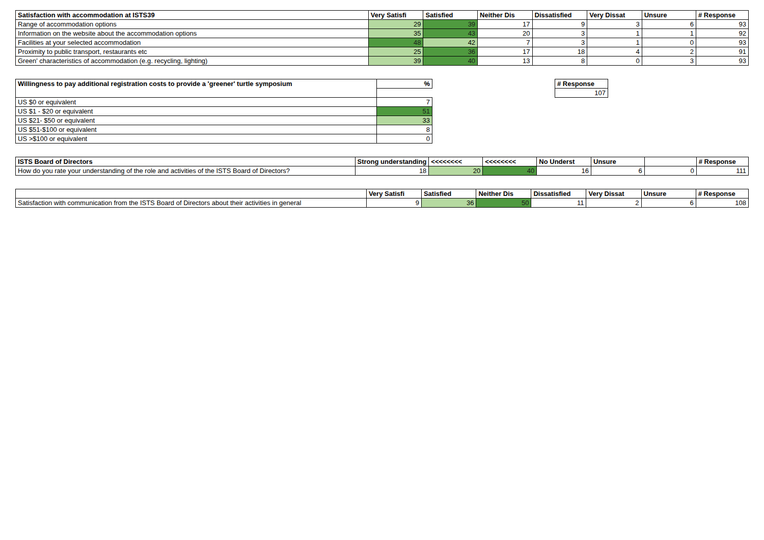| Satisfaction with accommodation at ISTS39 | Very Satisfi | Satisfied | Neither Dis | Dissatisfied | Very Dissat | Unsure | # Response |
| Range of accommodation options | 29 | 39 | 17 | 9 | 3 | 6 | 93 |
| Information on the website about the accommodation options | 35 | 43 | 20 | 3 | 1 | 1 | 92 |
| Facilities at your selected accommodation | 48 | 42 | 7 | 3 | 1 | 0 | 93 |
| Proximity to public transport, restaurants etc | 25 | 36 | 17 | 18 | 4 | 2 | 91 |
| Green' characteristics of accommodation (e.g. recycling, lighting) | 39 | 40 | 13 | 8 | 0 | 3 | 93 |
| Willingness to pay additional registration costs to provide a 'greener' turtle symposium | % | | | | | | # Response |
| | | | | | | 107 |
| US $0 or equivalent | 7 | | | | | | |
| US $1 - $20 or equivalent | 51 | | | | | | |
| US $21- $50 or equivalent | 33 | | | | | | |
| US $51-$100 or equivalent | 8 | | | | | | |
| US >$100 or equivalent | 0 | | | | | | |
| ISTS Board of Directors | Strong understanding | <<<<<<<< | <<<<<<<< | No Underst | Unsure | | # Response |
| How do you rate your understanding of the role and activities of the ISTS Board of Directors? | 18 | 20 | 40 | 16 | 6 | 0 | 111 |
| | Very Satisfi | Satisfied | Neither Dis | Dissatisfied | Very Dissat | Unsure | # Response |
| Satisfaction with communication from the ISTS Board of Directors about their activities in general | 9 | 36 | 50 | 11 | 2 | 6 | 108 |